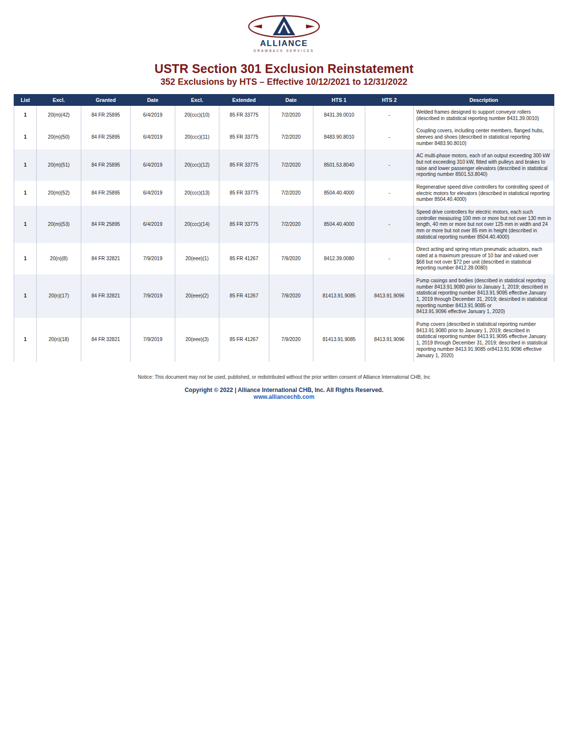ALLIANCE DRAWBACK SERVICES
USTR Section 301 Exclusion Reinstatement
352 Exclusions by HTS – Effective 10/12/2021 to 12/31/2022
| List | Excl. | Granted | Date | Excl. | Extended | Date | HTS 1 | HTS 2 | Description |
| --- | --- | --- | --- | --- | --- | --- | --- | --- | --- |
| 1 | 20(m)(42) | 84 FR 25895 | 6/4/2019 | 20(ccc)(10) | 85 FR 33775 | 7/2/2020 | 8431.39.0010 | - | Welded frames designed to support conveyor rollers (described in statistical reporting number 8431.39.0010) |
| 1 | 20(m)(50) | 84 FR 25895 | 6/4/2019 | 20(ccc)(11) | 85 FR 33775 | 7/2/2020 | 8483.90.8010 | - | Coupling covers, including center members, flanged hubs, sleeves and shoes (described in statistical reporting number 8483.90.8010) |
| 1 | 20(m)(51) | 84 FR 25895 | 6/4/2019 | 20(ccc)(12) | 85 FR 33775 | 7/2/2020 | 8501.53.8040 | - | AC multi-phase motors, each of an output exceeding 300 kW but not exceeding 310 kW, fitted with pulleys and brakes to raise and lower passenger elevators (described in statistical reporting number 8501.53.8040) |
| 1 | 20(m)(52) | 84 FR 25895 | 6/4/2019 | 20(ccc)(13) | 85 FR 33775 | 7/2/2020 | 8504.40.4000 | - | Regenerative speed drive controllers for controlling speed of electric motors for elevators (described in statistical reporting number 8504.40.4000) |
| 1 | 20(m)(53) | 84 FR 25895 | 6/4/2019 | 20(ccc)(14) | 85 FR 33775 | 7/2/2020 | 8504.40.4000 | - | Speed drive controllers for electric motors, each such controller measuring 100 mm or more but not over 130 mm in length, 40 mm or more but not over 125 mm in width and 24 mm or more but not over 85 mm in height (described in statistical reporting number 8504.40.4000) |
| 1 | 20(n)(8) | 84 FR 32821 | 7/9/2019 | 20(eee)(1) | 85 FR 41267 | 7/9/2020 | 8412.39.0080 | - | Direct acting and spring return pneumatic actuators, each rated at a maximum pressure of 10 bar and valued over $68 but not over $72 per unit (described in statistical reporting number 8412.39.0080) |
| 1 | 20(n)(17) | 84 FR 32821 | 7/9/2019 | 20(eee)(2) | 85 FR 41267 | 7/9/2020 | 81413.91.9085 | 8413.91.9096 | Pump casings and bodies (described in statistical reporting number 8413.91.9080 prior to January 1, 2019; described in statistical reporting number 8413.91.9095 effective January 1, 2019 through December 31, 2019; described in statistical reporting number 8413.91.9085 or 8413.91.9096 effective January 1, 2020) |
| 1 | 20(n)(18) | 84 FR 32821 | 7/9/2019 | 20(eee)(3) | 85 FR 41267 | 7/9/2020 | 81413.91.9085 | 8413.91.9096 | Pump covers (described in statistical reporting number 8413.91.9080 prior to January 1, 2019; described in statistical reporting number 8413.91.9095 effective January 1, 2019 through December 31, 2019; described in statistical reporting number 8413.91.9085 or8413.91.9096 effective January 1, 2020) |
Notice: This document may not be used, published, or redistributed without the prior written consent of Alliance International CHB, Inc
Copyright © 2022 | Alliance International CHB, Inc. All Rights Reserved.
www.alliancechb.com